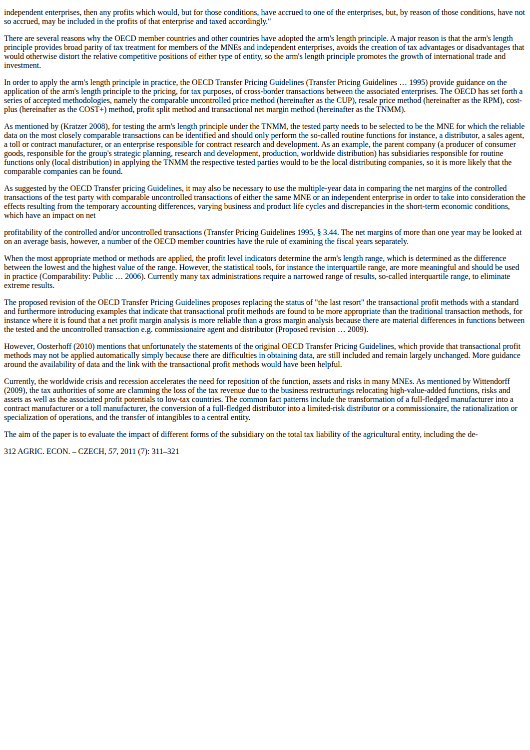independent enterprises, then any profits which would, but for those conditions, have accrued to one of the enterprises, but, by reason of those conditions, have not so accrued, may be included in the profits of that enterprise and taxed accordingly."
There are several reasons why the OECD member countries and other countries have adopted the arm's length principle. A major reason is that the arm's length principle provides broad parity of tax treatment for members of the MNEs and independent enterprises, avoids the creation of tax advantages or disadvantages that would otherwise distort the relative competitive positions of either type of entity, so the arm's length principle promotes the growth of international trade and investment.
In order to apply the arm's length principle in practice, the OECD Transfer Pricing Guidelines (Transfer Pricing Guidelines … 1995) provide guidance on the application of the arm's length principle to the pricing, for tax purposes, of cross-border transactions between the associated enterprises. The OECD has set forth a series of accepted methodologies, namely the comparable uncontrolled price method (hereinafter as the CUP), resale price method (hereinafter as the RPM), cost-plus (hereinafter as the COST+) method, profit split method and transactional net margin method (hereinafter as the TNMM).
As mentioned by (Kratzer 2008), for testing the arm's length principle under the TNMM, the tested party needs to be selected to be the MNE for which the reliable data on the most closely comparable transactions can be identified and should only perform the so-called routine functions for instance, a distributor, a sales agent, a toll or contract manufacturer, or an enterprise responsible for contract research and development. As an example, the parent company (a producer of consumer goods, responsible for the group's strategic planning, research and development, production, worldwide distribution) has subsidiaries responsible for routine functions only (local distribution) in applying the TNMM the respective tested parties would to be the local distributing companies, so it is more likely that the comparable companies can be found.
As suggested by the OECD Transfer pricing Guidelines, it may also be necessary to use the multiple-year data in comparing the net margins of the controlled transactions of the test party with comparable uncontrolled transactions of either the same MNE or an independent enterprise in order to take into consideration the effects resulting from the temporary accounting differences, varying business and product life cycles and discrepancies in the short-term economic conditions, which have an impact on net
profitability of the controlled and/or uncontrolled transactions (Transfer Pricing Guidelines 1995, § 3.44. The net margins of more than one year may be looked at on an average basis, however, a number of the OECD member countries have the rule of examining the fiscal years separately.
When the most appropriate method or methods are applied, the profit level indicators determine the arm's length range, which is determined as the difference between the lowest and the highest value of the range. However, the statistical tools, for instance the interquartile range, are more meaningful and should be used in practice (Comparability: Public … 2006). Currently many tax administrations require a narrowed range of results, so-called interquartile range, to eliminate extreme results.
The proposed revision of the OECD Transfer Pricing Guidelines proposes replacing the status of "the last resort" the transactional profit methods with a standard and furthermore introducing examples that indicate that transactional profit methods are found to be more appropriate than the traditional transaction methods, for instance where it is found that a net profit margin analysis is more reliable than a gross margin analysis because there are material differences in functions between the tested and the uncontrolled transaction e.g. commissionaire agent and distributor (Proposed revision … 2009).
However, Oosterhoff (2010) mentions that unfortunately the statements of the original OECD Transfer Pricing Guidelines, which provide that transactional profit methods may not be applied automatically simply because there are difficulties in obtaining data, are still included and remain largely unchanged. More guidance around the availability of data and the link with the transactional profit methods would have been helpful.
Currently, the worldwide crisis and recession accelerates the need for reposition of the function, assets and risks in many MNEs. As mentioned by Wittendorff (2009), the tax authorities of some are clamming the loss of the tax revenue due to the business restructurings relocating high-value-added functions, risks and assets as well as the associated profit potentials to low-tax countries. The common fact patterns include the transformation of a full-fledged manufacturer into a contract manufacturer or a toll manufacturer, the conversion of a full-fledged distributor into a limited-risk distributor or a commissionaire, the rationalization or specialization of operations, and the transfer of intangibles to a central entity.
The aim of the paper is to evaluate the impact of different forms of the subsidiary on the total tax liability of the agricultural entity, including the de-
312 AGRIC. ECON. – CZECH, 57, 2011 (7): 311–321